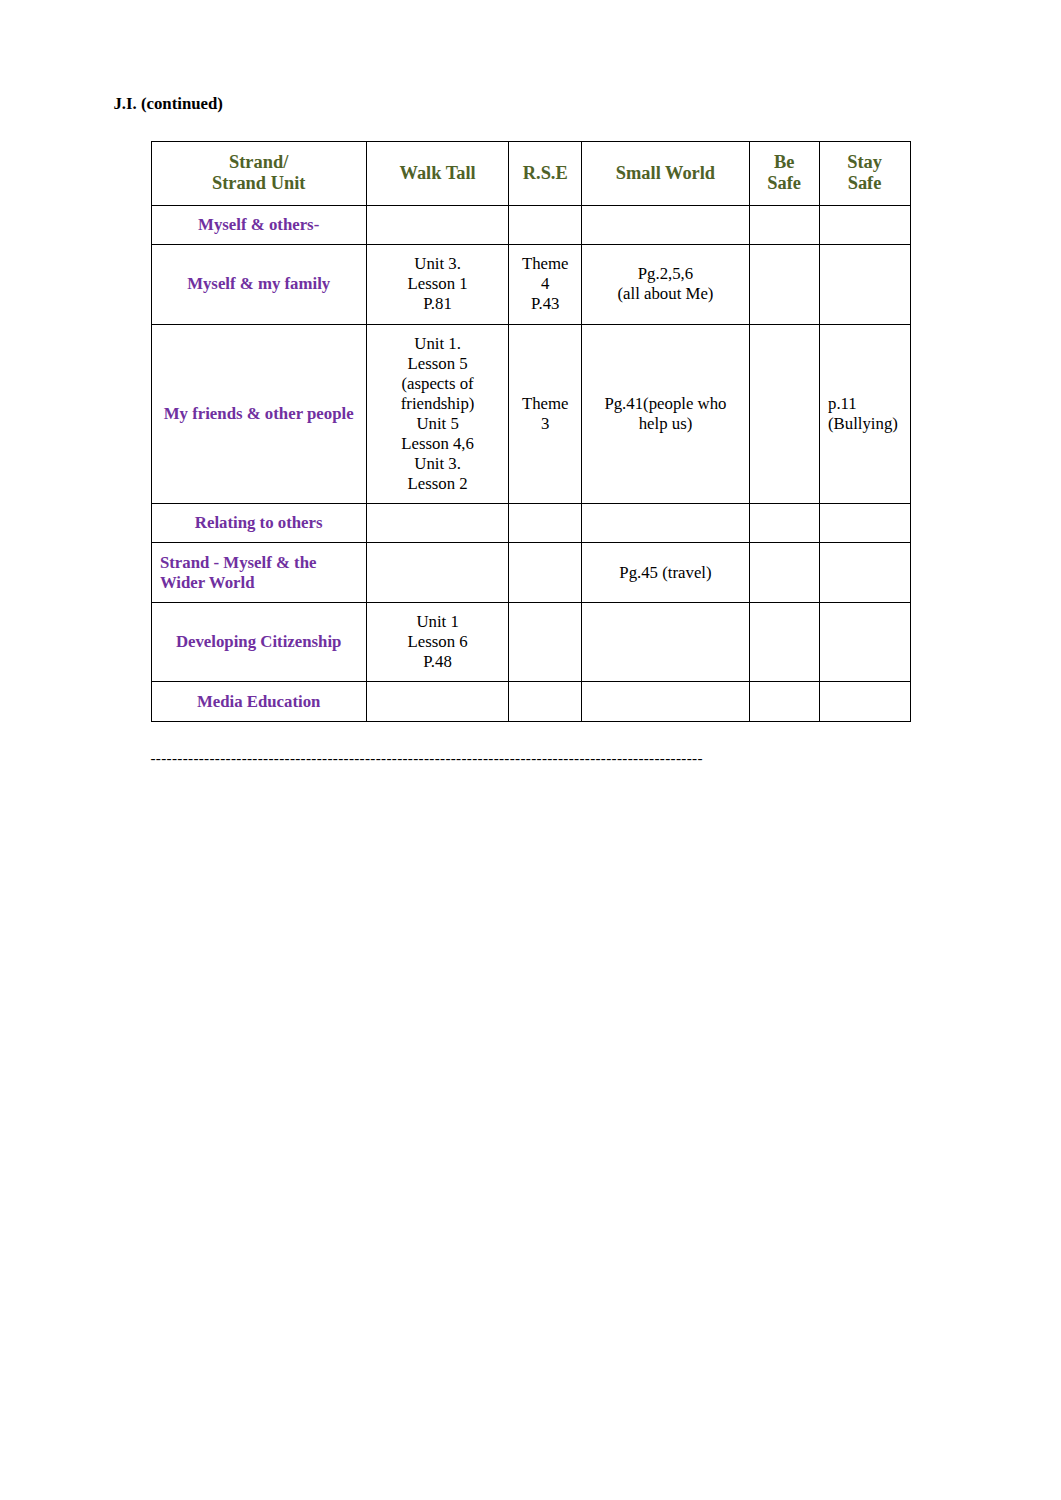J.I. (continued)
| Strand/ Strand Unit | Walk Tall | R.S.E | Small World | Be Safe | Stay Safe |
| --- | --- | --- | --- | --- | --- |
| Myself & others- | | | | | |
| Myself & my family | Unit 3. Lesson 1 P.81 | Theme 4 P.43 | Pg.2,5,6 (all about Me) | | |
| My friends & other people | Unit 1. Lesson 5 (aspects of friendship) Unit 5 Lesson 4,6 Unit 3. Lesson 2 | Theme 3 | Pg.41(people who help us) | | p.11 (Bullying) |
| Relating to others | | | | | |
| Strand - Myself & the Wider World | | | Pg.45 (travel) | | |
| Developing Citizenship | Unit 1 Lesson 6 P.48 | | | | |
| Media Education | | | | | |
-------------------------------------------------------------------------------------------------------